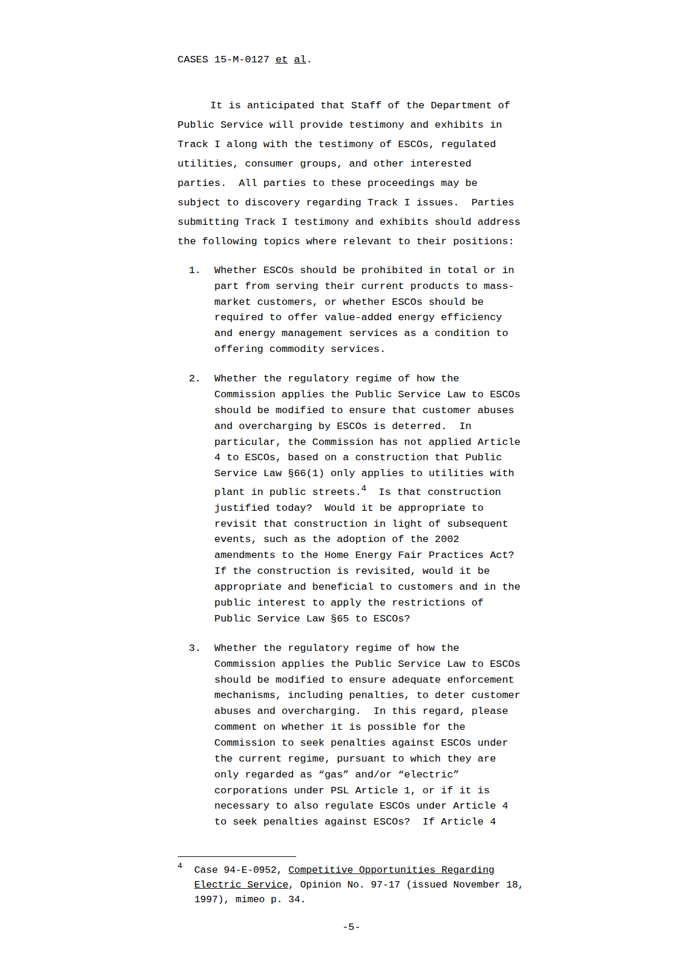CASES 15-M-0127 et al.
It is anticipated that Staff of the Department of Public Service will provide testimony and exhibits in Track I along with the testimony of ESCOs, regulated utilities, consumer groups, and other interested parties. All parties to these proceedings may be subject to discovery regarding Track I issues. Parties submitting Track I testimony and exhibits should address the following topics where relevant to their positions:
1. Whether ESCOs should be prohibited in total or in part from serving their current products to mass-market customers, or whether ESCOs should be required to offer value-added energy efficiency and energy management services as a condition to offering commodity services.
2. Whether the regulatory regime of how the Commission applies the Public Service Law to ESCOs should be modified to ensure that customer abuses and overcharging by ESCOs is deterred. In particular, the Commission has not applied Article 4 to ESCOs, based on a construction that Public Service Law §66(1) only applies to utilities with plant in public streets.4 Is that construction justified today? Would it be appropriate to revisit that construction in light of subsequent events, such as the adoption of the 2002 amendments to the Home Energy Fair Practices Act? If the construction is revisited, would it be appropriate and beneficial to customers and in the public interest to apply the restrictions of Public Service Law §65 to ESCOs?
3. Whether the regulatory regime of how the Commission applies the Public Service Law to ESCOs should be modified to ensure adequate enforcement mechanisms, including penalties, to deter customer abuses and overcharging. In this regard, please comment on whether it is possible for the Commission to seek penalties against ESCOs under the current regime, pursuant to which they are only regarded as “gas” and/or “electric” corporations under PSL Article 1, or if it is necessary to also regulate ESCOs under Article 4 to seek penalties against ESCOs? If Article 4
4 Case 94-E-0952, Competitive Opportunities Regarding Electric Service, Opinion No. 97-17 (issued November 18, 1997), mimeo p. 34.
-5-